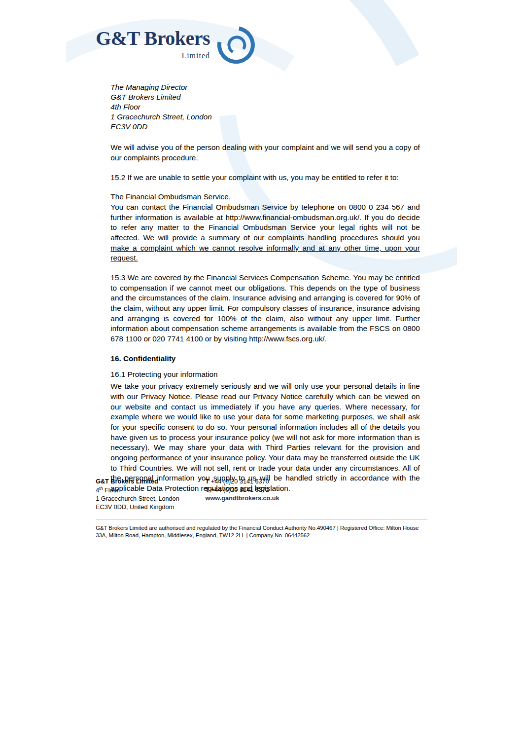G&T Brokers
Limited
The Managing Director
G&T Brokers Limited
4th Floor
1 Gracechurch Street, London
EC3V 0DD
We will advise you of the person dealing with your complaint and we will send you a copy of our complaints procedure.
15.2 If we are unable to settle your complaint with us, you may be entitled to refer it to:
The Financial Ombudsman Service.
You can contact the Financial Ombudsman Service by telephone on 0800 0 234 567 and further information is available at http://www.financial-ombudsman.org.uk/. If you do decide to refer any matter to the Financial Ombudsman Service your legal rights will not be affected. We will provide a summary of our complaints handling procedures should you make a complaint which we cannot resolve informally and at any other time, upon your request.
15.3 We are covered by the Financial Services Compensation Scheme. You may be entitled to compensation if we cannot meet our obligations. This depends on the type of business and the circumstances of the claim. Insurance advising and arranging is covered for 90% of the claim, without any upper limit. For compulsory classes of insurance, insurance advising and arranging is covered for 100% of the claim, also without any upper limit. Further information about compensation scheme arrangements is available from the FSCS on 0800 678 1100 or 020 7741 4100 or by visiting http://www.fscs.org.uk/.
16. Confidentiality
16.1 Protecting your information
We take your privacy extremely seriously and we will only use your personal details in line with our Privacy Notice. Please read our Privacy Notice carefully which can be viewed on our website and contact us immediately if you have any queries. Where necessary, for example where we would like to use your data for some marketing purposes, we shall ask for your specific consent to do so. Your personal information includes all of the details you have given us to process your insurance policy (we will not ask for more information than is necessary). We may share your data with Third Parties relevant for the provision and ongoing performance of your insurance policy. Your data may be transferred outside the UK to Third Countries. We will not sell, rent or trade your data under any circumstances. All of the personal information you supply to us will be handled strictly in accordance with the applicable Data Protection regulations and legislation.
G&T Brokers Limited
4th Floor
1 Gracechurch Street, London
EC3V 0DD, United Kingdom
T +44 (0)20 3141 6370
T +44 (0)20 3141 6372
www.gandtbrokers.co.uk
G&T Brokers Limited are authorised and regulated by the Financial Conduct Authority No.490467 | Registered Office: Milton House 33A, Milton Road, Hampton, Middlesex, England, TW12 2LL | Company No. 06442562